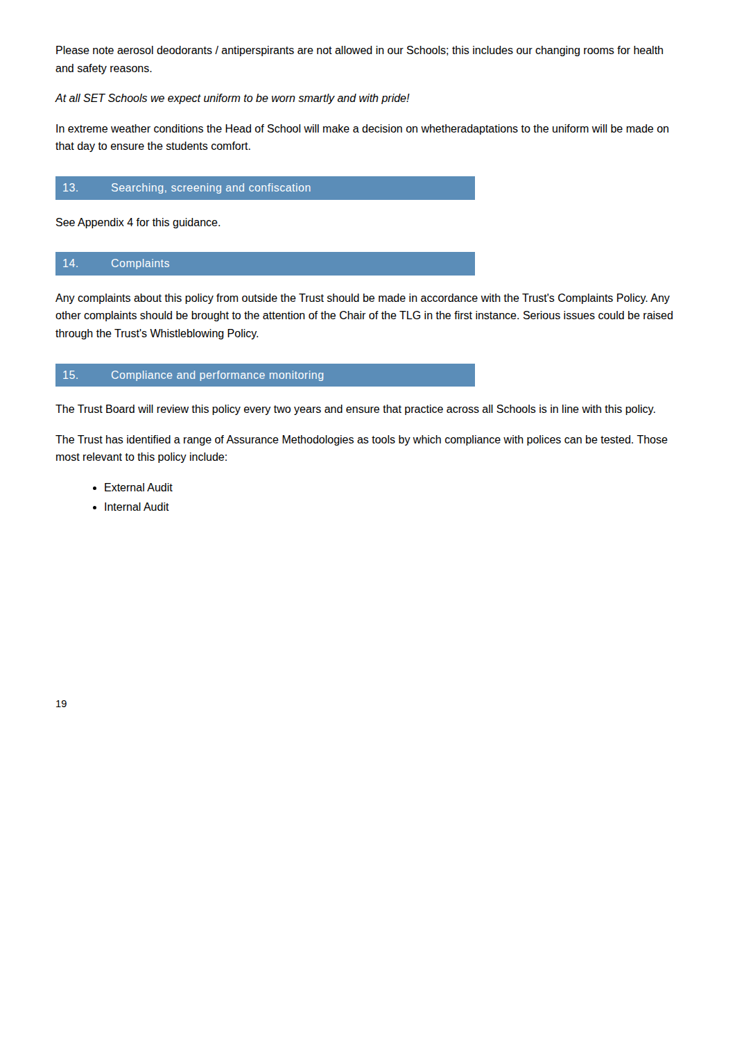Please note aerosol deodorants / antiperspirants are not allowed in our Schools; this includes our changing rooms for health and safety reasons.
At all SET Schools we expect uniform to be worn smartly and with pride!
In extreme weather conditions the Head of School will make a decision on whetheradaptations to the uniform will be made on that day to ensure the students comfort.
13. Searching, screening and confiscation
See Appendix 4 for this guidance.
14. Complaints
Any complaints about this policy from outside the Trust should be made in accordance with the Trust's Complaints Policy. Any other complaints should be brought to the attention of the Chair of the TLG in the first instance. Serious issues could be raised through the Trust's Whistleblowing Policy.
15. Compliance and performance monitoring
The Trust Board will review this policy every two years and ensure that practice across all Schools is in line with this policy.
The Trust has identified a range of Assurance Methodologies as tools by which compliance with polices can be tested. Those most relevant to this policy include:
External Audit
Internal Audit
19